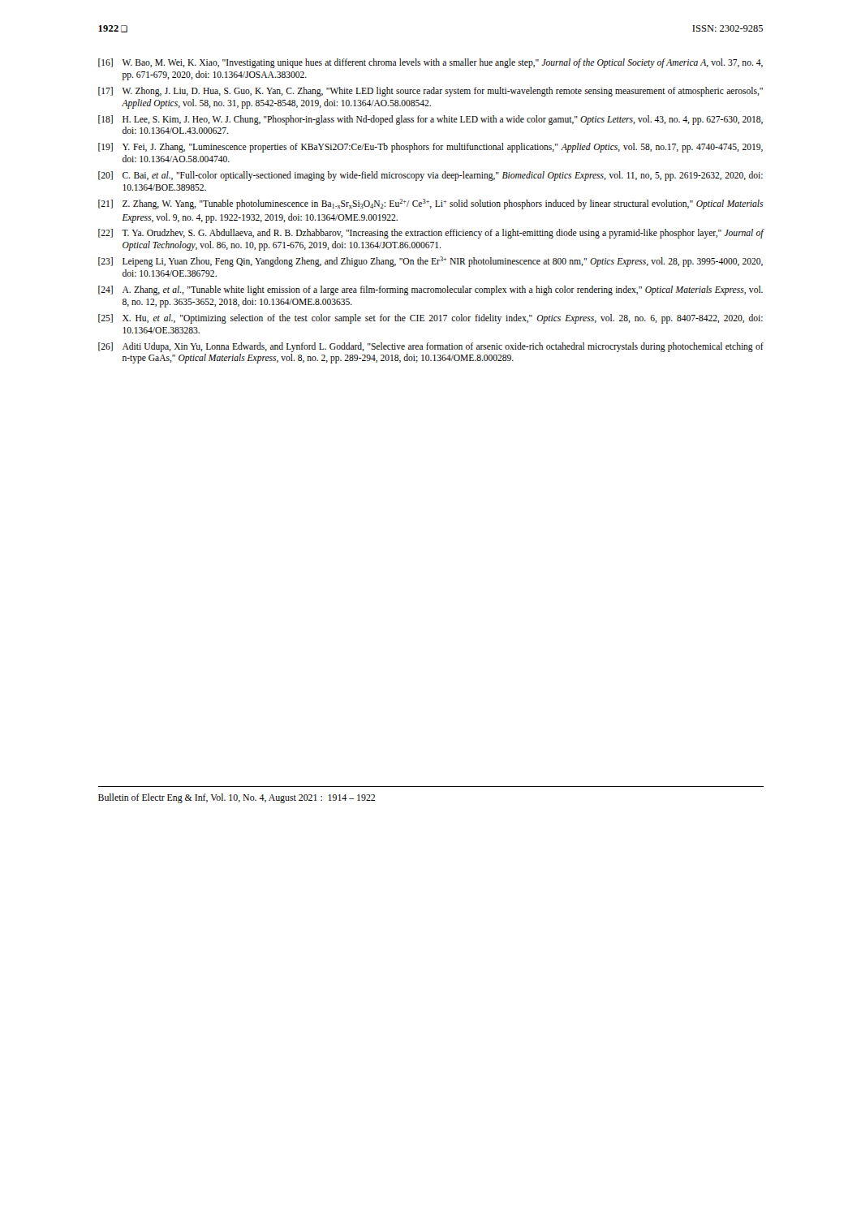1922❑
ISSN: 2302-9285
[16] W. Bao, M. Wei, K. Xiao, "Investigating unique hues at different chroma levels with a smaller hue angle step," Journal of the Optical Society of America A, vol. 37, no. 4, pp. 671-679, 2020, doi: 10.1364/JOSAA.383002.
[17] W. Zhong, J. Liu, D. Hua, S. Guo, K. Yan, C. Zhang, "White LED light source radar system for multi-wavelength remote sensing measurement of atmospheric aerosols," Applied Optics, vol. 58, no. 31, pp. 8542-8548, 2019, doi: 10.1364/AO.58.008542.
[18] H. Lee, S. Kim, J. Heo, W. J. Chung, "Phosphor-in-glass with Nd-doped glass for a white LED with a wide color gamut," Optics Letters, vol. 43, no. 4, pp. 627-630, 2018, doi: 10.1364/OL.43.000627.
[19] Y. Fei, J. Zhang, "Luminescence properties of KBaYSi2O7:Ce/Eu-Tb phosphors for multifunctional applications," Applied Optics, vol. 58, no.17, pp. 4740-4745, 2019, doi: 10.1364/AO.58.004740.
[20] C. Bai, et al., "Full-color optically-sectioned imaging by wide-field microscopy via deep-learning," Biomedical Optics Express, vol. 11, no, 5, pp. 2619-2632, 2020, doi: 10.1364/BOE.389852.
[21] Z. Zhang, W. Yang, "Tunable photoluminescence in Ba1-xSrxSi3O4N2: Eu2+/ Ce3+, Li+ solid solution phosphors induced by linear structural evolution," Optical Materials Express, vol. 9, no. 4, pp. 1922-1932, 2019, doi: 10.1364/OME.9.001922.
[22] T. Ya. Orudzhev, S. G. Abdullaeva, and R. B. Dzhabbarov, "Increasing the extraction efficiency of a light-emitting diode using a pyramid-like phosphor layer," Journal of Optical Technology, vol. 86, no. 10, pp. 671-676, 2019, doi: 10.1364/JOT.86.000671.
[23] Leipeng Li, Yuan Zhou, Feng Qin, Yangdong Zheng, and Zhiguo Zhang, "On the Er3+ NIR photoluminescence at 800 nm," Optics Express, vol. 28, pp. 3995-4000, 2020, doi: 10.1364/OE.386792.
[24] A. Zhang, et al., "Tunable white light emission of a large area film-forming macromolecular complex with a high color rendering index," Optical Materials Express, vol. 8, no. 12, pp. 3635-3652, 2018, doi: 10.1364/OME.8.003635.
[25] X. Hu, et al., "Optimizing selection of the test color sample set for the CIE 2017 color fidelity index," Optics Express, vol. 28, no. 6, pp. 8407-8422, 2020, doi: 10.1364/OE.383283.
[26] Aditi Udupa, Xin Yu, Lonna Edwards, and Lynford L. Goddard, "Selective area formation of arsenic oxide-rich octahedral microcrystals during photochemical etching of n-type GaAs," Optical Materials Express, vol. 8, no. 2, pp. 289-294, 2018, doi; 10.1364/OME.8.000289.
Bulletin of Electr Eng & Inf, Vol. 10, No. 4, August 2021 : 1914 – 1922